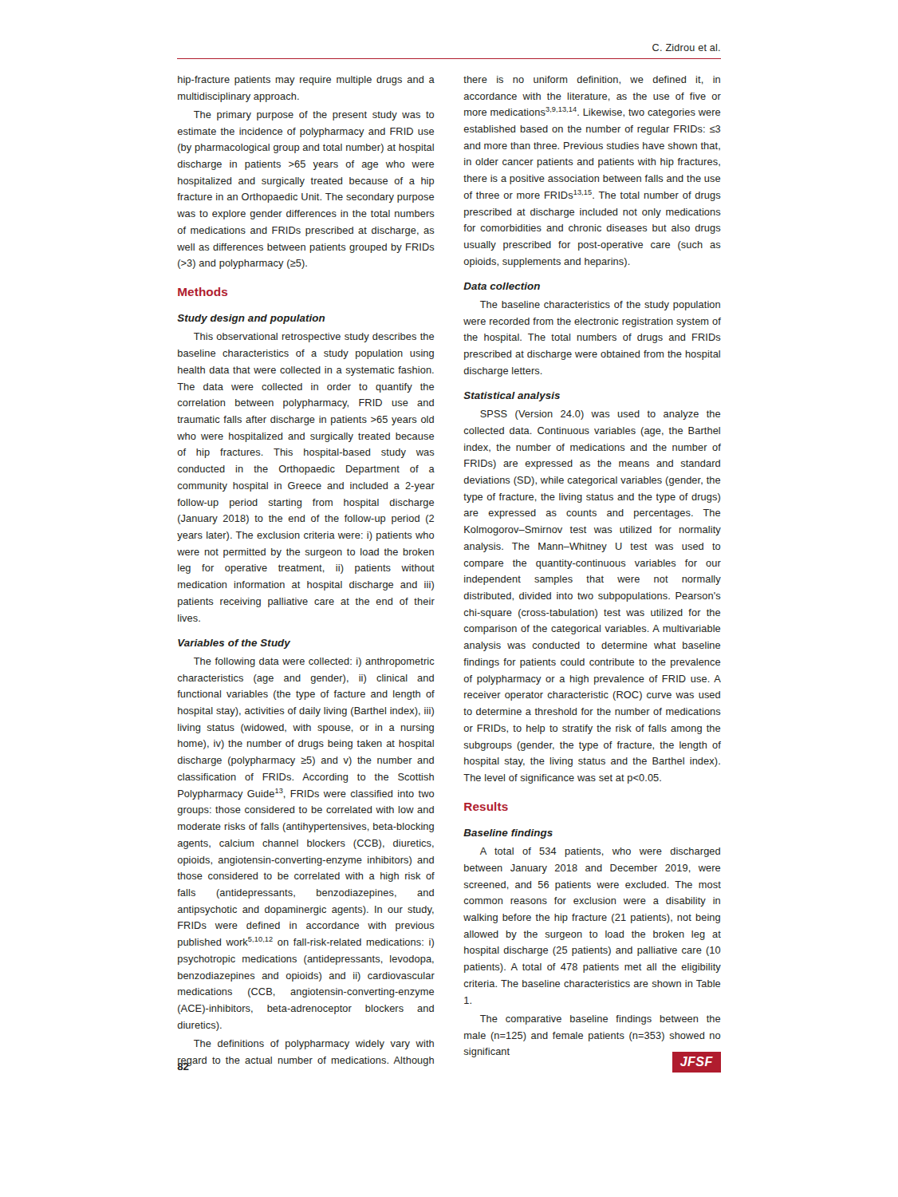C. Zidrou et al.
hip-fracture patients may require multiple drugs and a multidisciplinary approach.
The primary purpose of the present study was to estimate the incidence of polypharmacy and FRID use (by pharmacological group and total number) at hospital discharge in patients >65 years of age who were hospitalized and surgically treated because of a hip fracture in an Orthopaedic Unit. The secondary purpose was to explore gender differences in the total numbers of medications and FRIDs prescribed at discharge, as well as differences between patients grouped by FRIDs (>3) and polypharmacy (≥5).
Methods
Study design and population
This observational retrospective study describes the baseline characteristics of a study population using health data that were collected in a systematic fashion. The data were collected in order to quantify the correlation between polypharmacy, FRID use and traumatic falls after discharge in patients >65 years old who were hospitalized and surgically treated because of hip fractures. This hospital-based study was conducted in the Orthopaedic Department of a community hospital in Greece and included a 2-year follow-up period starting from hospital discharge (January 2018) to the end of the follow-up period (2 years later). The exclusion criteria were: i) patients who were not permitted by the surgeon to load the broken leg for operative treatment, ii) patients without medication information at hospital discharge and iii) patients receiving palliative care at the end of their lives.
Variables of the Study
The following data were collected: i) anthropometric characteristics (age and gender), ii) clinical and functional variables (the type of facture and length of hospital stay), activities of daily living (Barthel index), iii) living status (widowed, with spouse, or in a nursing home), iv) the number of drugs being taken at hospital discharge (polypharmacy ≥5) and v) the number and classification of FRIDs. According to the Scottish Polypharmacy Guide13, FRIDs were classified into two groups: those considered to be correlated with low and moderate risks of falls (antihypertensives, beta-blocking agents, calcium channel blockers (CCB), diuretics, opioids, angiotensin-converting-enzyme inhibitors) and those considered to be correlated with a high risk of falls (antidepressants, benzodiazepines, and antipsychotic and dopaminergic agents). In our study, FRIDs were defined in accordance with previous published work5,10,12 on fall-risk-related medications: i) psychotropic medications (antidepressants, levodopa, benzodiazepines and opioids) and ii) cardiovascular medications (CCB, angiotensin-converting-enzyme (ACE)-inhibitors, beta-adrenoceptor blockers and diuretics).
The definitions of polypharmacy widely vary with regard to the actual number of medications. Although there is no uniform definition, we defined it, in accordance with the literature, as the use of five or more medications3,9,13,14. Likewise, two categories were established based on the number of regular FRIDs: ≤3 and more than three. Previous studies have shown that, in older cancer patients and patients with hip fractures, there is a positive association between falls and the use of three or more FRIDs13,15. The total number of drugs prescribed at discharge included not only medications for comorbidities and chronic diseases but also drugs usually prescribed for post-operative care (such as opioids, supplements and heparins).
Data collection
The baseline characteristics of the study population were recorded from the electronic registration system of the hospital. The total numbers of drugs and FRIDs prescribed at discharge were obtained from the hospital discharge letters.
Statistical analysis
SPSS (Version 24.0) was used to analyze the collected data. Continuous variables (age, the Barthel index, the number of medications and the number of FRIDs) are expressed as the means and standard deviations (SD), while categorical variables (gender, the type of fracture, the living status and the type of drugs) are expressed as counts and percentages. The Kolmogorov–Smirnov test was utilized for normality analysis. The Mann–Whitney U test was used to compare the quantity-continuous variables for our independent samples that were not normally distributed, divided into two subpopulations. Pearson's chi-square (cross-tabulation) test was utilized for the comparison of the categorical variables. A multivariable analysis was conducted to determine what baseline findings for patients could contribute to the prevalence of polypharmacy or a high prevalence of FRID use. A receiver operator characteristic (ROC) curve was used to determine a threshold for the number of medications or FRIDs, to help to stratify the risk of falls among the subgroups (gender, the type of fracture, the length of hospital stay, the living status and the Barthel index). The level of significance was set at p<0.05.
Results
Baseline findings
A total of 534 patients, who were discharged between January 2018 and December 2019, were screened, and 56 patients were excluded. The most common reasons for exclusion were a disability in walking before the hip fracture (21 patients), not being allowed by the surgeon to load the broken leg at hospital discharge (25 patients) and palliative care (10 patients). A total of 478 patients met all the eligibility criteria. The baseline characteristics are shown in Table 1.
The comparative baseline findings between the male (n=125) and female patients (n=353) showed no significant
82
JFSF